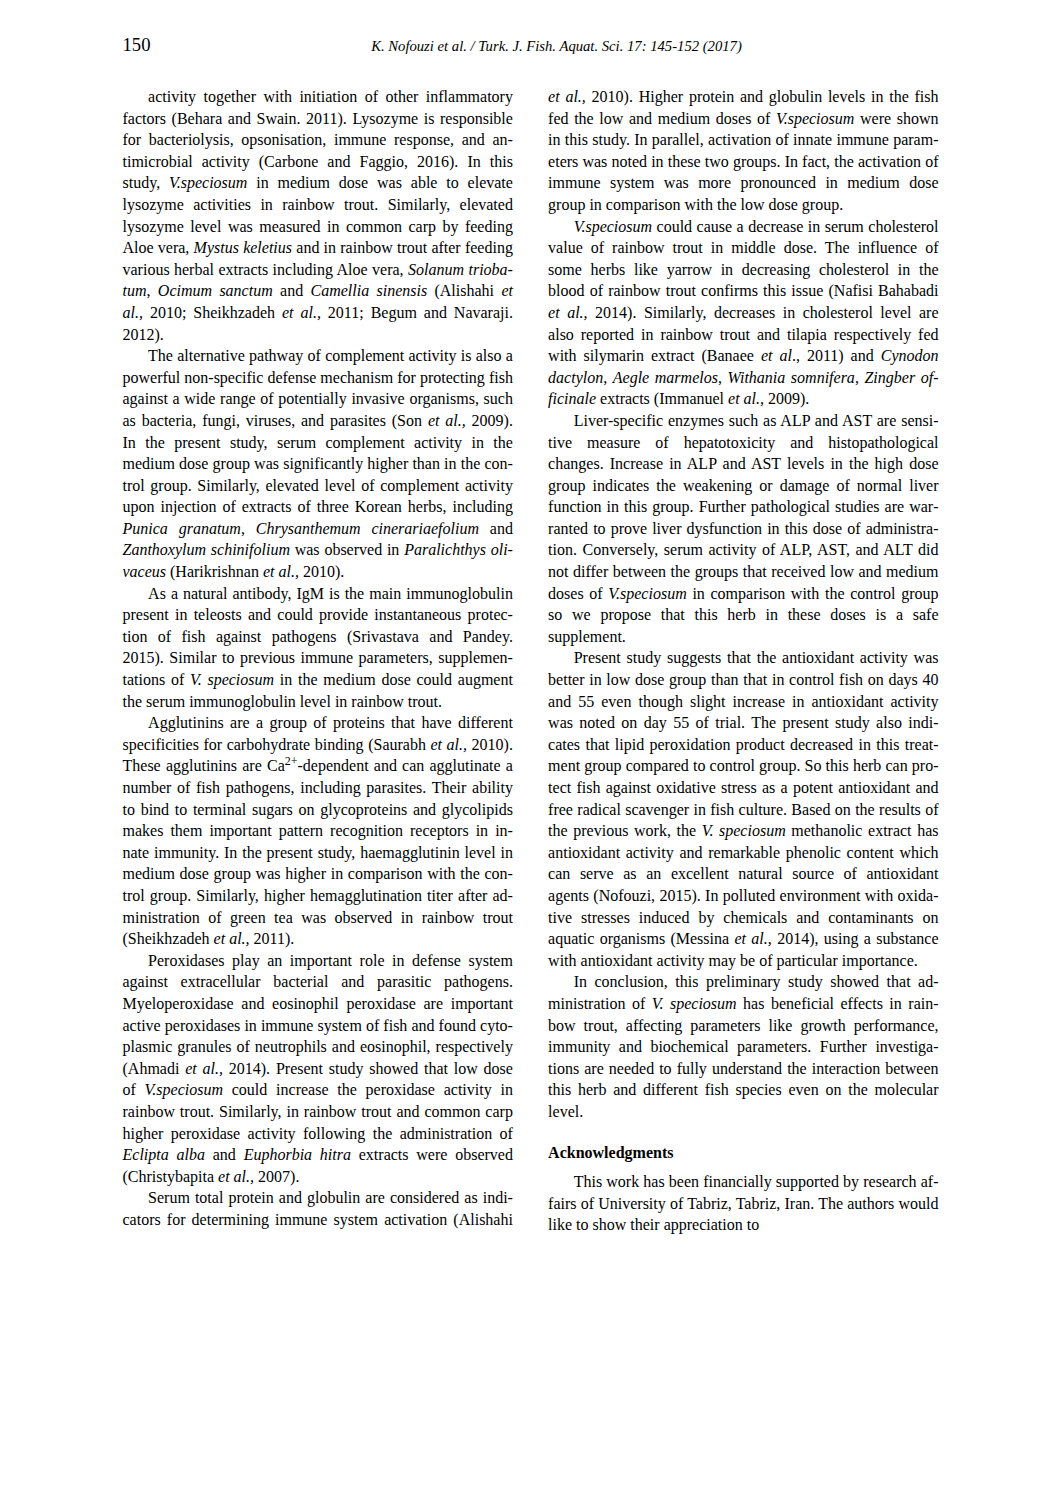150 K. Nofouzi et al. / Turk. J. Fish. Aquat. Sci. 17: 145-152 (2017)
activity together with initiation of other inflammatory factors (Behara and Swain. 2011). Lysozyme is responsible for bacteriolysis, opsonisation, immune response, and antimicrobial activity (Carbone and Faggio, 2016). In this study, V.speciosum in medium dose was able to elevate lysozyme activities in rainbow trout. Similarly, elevated lysozyme level was measured in common carp by feeding Aloe vera, Mystus keletius and in rainbow trout after feeding various herbal extracts including Aloe vera, Solanum triobatum, Ocimum sanctum and Camellia sinensis (Alishahi et al., 2010; Sheikhzadeh et al., 2011; Begum and Navaraji. 2012).
The alternative pathway of complement activity is also a powerful non-specific defense mechanism for protecting fish against a wide range of potentially invasive organisms, such as bacteria, fungi, viruses, and parasites (Son et al., 2009). In the present study, serum complement activity in the medium dose group was significantly higher than in the control group. Similarly, elevated level of complement activity upon injection of extracts of three Korean herbs, including Punica granatum, Chrysanthemum cinerariaefolium and Zanthoxylum schinifolium was observed in Paralichthys olivaceus (Harikrishnan et al., 2010).
As a natural antibody, IgM is the main immunoglobulin present in teleosts and could provide instantaneous protection of fish against pathogens (Srivastava and Pandey. 2015). Similar to previous immune parameters, supplementations of V. speciosum in the medium dose could augment the serum immunoglobulin level in rainbow trout.
Agglutinins are a group of proteins that have different specificities for carbohydrate binding (Saurabh et al., 2010). These agglutinins are Ca2+-dependent and can agglutinate a number of fish pathogens, including parasites. Their ability to bind to terminal sugars on glycoproteins and glycolipids makes them important pattern recognition receptors in innate immunity. In the present study, haemagglutinin level in medium dose group was higher in comparison with the control group. Similarly, higher hemagglutination titer after administration of green tea was observed in rainbow trout (Sheikhzadeh et al., 2011).
Peroxidases play an important role in defense system against extracellular bacterial and parasitic pathogens. Myeloperoxidase and eosinophil peroxidase are important active peroxidases in immune system of fish and found cytoplasmic granules of neutrophils and eosinophil, respectively (Ahmadi et al., 2014). Present study showed that low dose of V.speciosum could increase the peroxidase activity in rainbow trout. Similarly, in rainbow trout and common carp higher peroxidase activity following the administration of Eclipta alba and Euphorbia hitra extracts were observed (Christybapita et al., 2007).
Serum total protein and globulin are considered as indicators for determining immune system activation (Alishahi et al., 2010). Higher protein and globulin levels in the fish fed the low and medium doses of V.speciosum were shown in this study. In parallel, activation of innate immune parameters was noted in these two groups. In fact, the activation of immune system was more pronounced in medium dose group in comparison with the low dose group.
V.speciosum could cause a decrease in serum cholesterol value of rainbow trout in middle dose. The influence of some herbs like yarrow in decreasing cholesterol in the blood of rainbow trout confirms this issue (Nafisi Bahabadi et al., 2014). Similarly, decreases in cholesterol level are also reported in rainbow trout and tilapia respectively fed with silymarin extract (Banaee et al., 2011) and Cynodon dactylon, Aegle marmelos, Withania somnifera, Zingber officinale extracts (Immanuel et al., 2009).
Liver-specific enzymes such as ALP and AST are sensitive measure of hepatotoxicity and histopathological changes. Increase in ALP and AST levels in the high dose group indicates the weakening or damage of normal liver function in this group. Further pathological studies are warranted to prove liver dysfunction in this dose of administration. Conversely, serum activity of ALP, AST, and ALT did not differ between the groups that received low and medium doses of V.speciosum in comparison with the control group so we propose that this herb in these doses is a safe supplement.
Present study suggests that the antioxidant activity was better in low dose group than that in control fish on days 40 and 55 even though slight increase in antioxidant activity was noted on day 55 of trial. The present study also indicates that lipid peroxidation product decreased in this treatment group compared to control group. So this herb can protect fish against oxidative stress as a potent antioxidant and free radical scavenger in fish culture. Based on the results of the previous work, the V. speciosum methanolic extract has antioxidant activity and remarkable phenolic content which can serve as an excellent natural source of antioxidant agents (Nofouzi, 2015). In polluted environment with oxidative stresses induced by chemicals and contaminants on aquatic organisms (Messina et al., 2014), using a substance with antioxidant activity may be of particular importance.
In conclusion, this preliminary study showed that administration of V. speciosum has beneficial effects in rainbow trout, affecting parameters like growth performance, immunity and biochemical parameters. Further investigations are needed to fully understand the interaction between this herb and different fish species even on the molecular level.
Acknowledgments
This work has been financially supported by research affairs of University of Tabriz, Tabriz, Iran. The authors would like to show their appreciation to